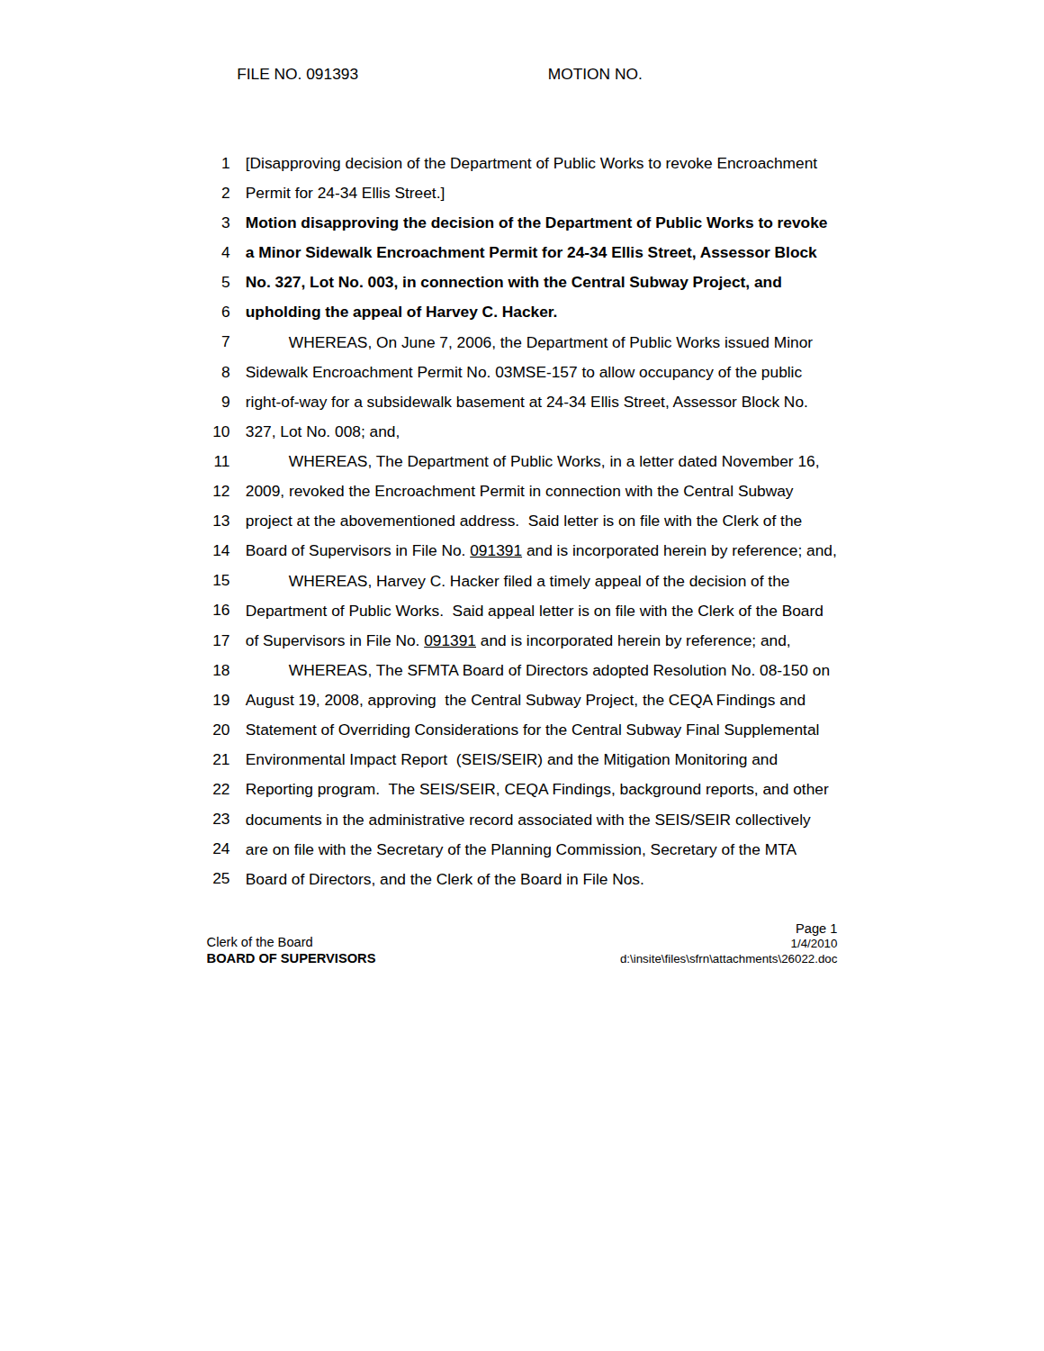FILE NO. 091393
MOTION NO.
1
2
3
4
5
6
7
8
9
10
11
12
13
14
15
16
17
18
19
20
21
22
23
24
25
[Disapproving decision of the Department of Public Works to revoke Encroachment Permit for 24-34 Ellis Street.]
Motion disapproving the decision of the Department of Public Works to revoke a Minor Sidewalk Encroachment Permit for 24-34 Ellis Street, Assessor Block No. 327, Lot No. 003, in connection with the Central Subway Project, and upholding the appeal of Harvey C. Hacker.
WHEREAS, On June 7, 2006, the Department of Public Works issued Minor Sidewalk Encroachment Permit No. 03MSE-157 to allow occupancy of the public right-of-way for a subsidewalk basement at 24-34 Ellis Street, Assessor Block No. 327, Lot No. 008; and,
WHEREAS, The Department of Public Works, in a letter dated November 16, 2009, revoked the Encroachment Permit in connection with the Central Subway project at the abovementioned address. Said letter is on file with the Clerk of the Board of Supervisors in File No. 091391 and is incorporated herein by reference; and,
WHEREAS, Harvey C. Hacker filed a timely appeal of the decision of the Department of Public Works. Said appeal letter is on file with the Clerk of the Board of Supervisors in File No. 091391 and is incorporated herein by reference; and,
WHEREAS, The SFMTA Board of Directors adopted Resolution No. 08-150 on August 19, 2008, approving the Central Subway Project, the CEQA Findings and Statement of Overriding Considerations for the Central Subway Final Supplemental Environmental Impact Report (SEIS/SEIR) and the Mitigation Monitoring and Reporting program. The SEIS/SEIR, CEQA Findings, background reports, and other documents in the administrative record associated with the SEIS/SEIR collectively are on file with the Secretary of the Planning Commission, Secretary of the MTA Board of Directors, and the Clerk of the Board in File Nos.
Clerk of the Board
BOARD OF SUPERVISORS
Page 1
1/4/2010
d:\insite\files\sfrn\attachments\26022.doc